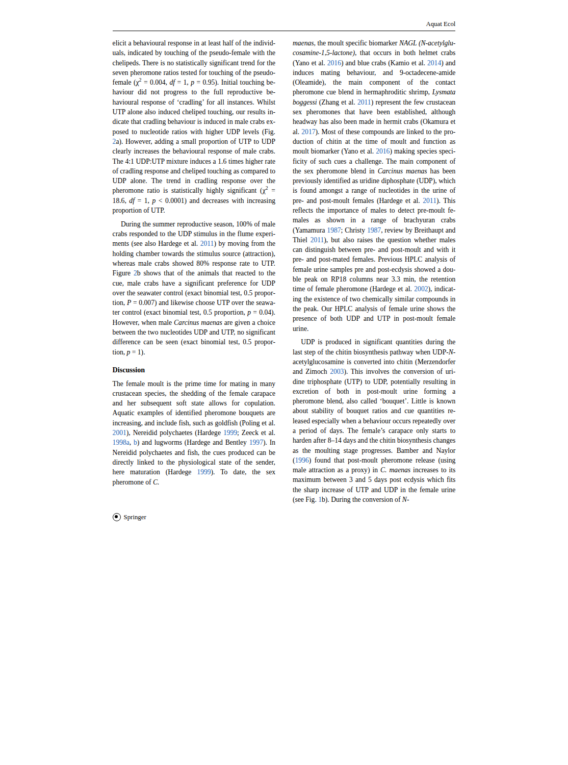Aquat Ecol
elicit a behavioural response in at least half of the individuals, indicated by touching of the pseudo-female with the chelipeds. There is no statistically significant trend for the seven pheromone ratios tested for touching of the pseudo-female (χ2 = 0.004, df = 1, p = 0.95). Initial touching behaviour did not progress to the full reproductive behavioural response of ‘cradling’ for all instances. Whilst UTP alone also induced cheliped touching, our results indicate that cradling behaviour is induced in male crabs exposed to nucleotide ratios with higher UDP levels (Fig. 2a). However, adding a small proportion of UTP to UDP clearly increases the behavioural response of male crabs. The 4:1 UDP:UTP mixture induces a 1.6 times higher rate of cradling response and cheliped touching as compared to UDP alone. The trend in cradling response over the pheromone ratio is statistically highly significant (χ2 = 18.6, df = 1, p < 0.0001) and decreases with increasing proportion of UTP.
During the summer reproductive season, 100% of male crabs responded to the UDP stimulus in the flume experiments (see also Hardege et al. 2011) by moving from the holding chamber towards the stimulus source (attraction), whereas male crabs showed 80% response rate to UTP. Figure 2b shows that of the animals that reacted to the cue, male crabs have a significant preference for UDP over the seawater control (exact binomial test, 0.5 proportion, P = 0.007) and likewise choose UTP over the seawater control (exact binomial test, 0.5 proportion, p = 0.04). However, when male Carcinus maenas are given a choice between the two nucleotides UDP and UTP, no significant difference can be seen (exact binomial test, 0.5 proportion, p = 1).
Discussion
The female moult is the prime time for mating in many crustacean species, the shedding of the female carapace and her subsequent soft state allows for copulation. Aquatic examples of identified pheromone bouquets are increasing, and include fish, such as goldfish (Poling et al. 2001), Nereidid polychaetes (Hardege 1999; Zeeck et al. 1998a, b) and lugworms (Hardege and Bentley 1997). In Nereidid polychaetes and fish, the cues produced can be directly linked to the physiological state of the sender, here maturation (Hardege 1999). To date, the sex pheromone of C.
maenas, the moult specific biomarker NAGL (N-acetylglucosamine-1,5-lactone), that occurs in both helmet crabs (Yano et al. 2016) and blue crabs (Kamio et al. 2014) and induces mating behaviour, and 9-octadecene-amide (Oleamide), the main component of the contact pheromone cue blend in hermaphroditic shrimp, Lysmata boggessi (Zhang et al. 2011) represent the few crustacean sex pheromones that have been established, although headway has also been made in hermit crabs (Okamura et al. 2017). Most of these compounds are linked to the production of chitin at the time of moult and function as moult biomarker (Yano et al. 2016) making species specificity of such cues a challenge. The main component of the sex pheromone blend in Carcinus maenas has been previously identified as uridine diphosphate (UDP), which is found amongst a range of nucleotides in the urine of pre- and post-moult females (Hardege et al. 2011). This reflects the importance of males to detect pre-moult females as shown in a range of brachyuran crabs (Yamamura 1987; Christy 1987, review by Breithaupt and Thiel 2011), but also raises the question whether males can distinguish between pre- and post-moult and with it pre- and post-mated females. Previous HPLC analysis of female urine samples pre and post-ecdysis showed a double peak on RP18 columns near 3.3 min, the retention time of female pheromone (Hardege et al. 2002), indicating the existence of two chemically similar compounds in the peak. Our HPLC analysis of female urine shows the presence of both UDP and UTP in post-moult female urine.
UDP is produced in significant quantities during the last step of the chitin biosynthesis pathway when UDP-N-acetylglucosamine is converted into chitin (Merzendorfer and Zimoch 2003). This involves the conversion of uridine triphosphate (UTP) to UDP, potentially resulting in excretion of both in post-moult urine forming a pheromone blend, also called ‘bouquet’. Little is known about stability of bouquet ratios and cue quantities released especially when a behaviour occurs repeatedly over a period of days. The female’s carapace only starts to harden after 8–14 days and the chitin biosynthesis changes as the moulting stage progresses. Bamber and Naylor (1996) found that post-moult pheromone release (using male attraction as a proxy) in C. maenas increases to its maximum between 3 and 5 days post ecdysis which fits the sharp increase of UTP and UDP in the female urine (see Fig. 1b). During the conversion of N-
Springer